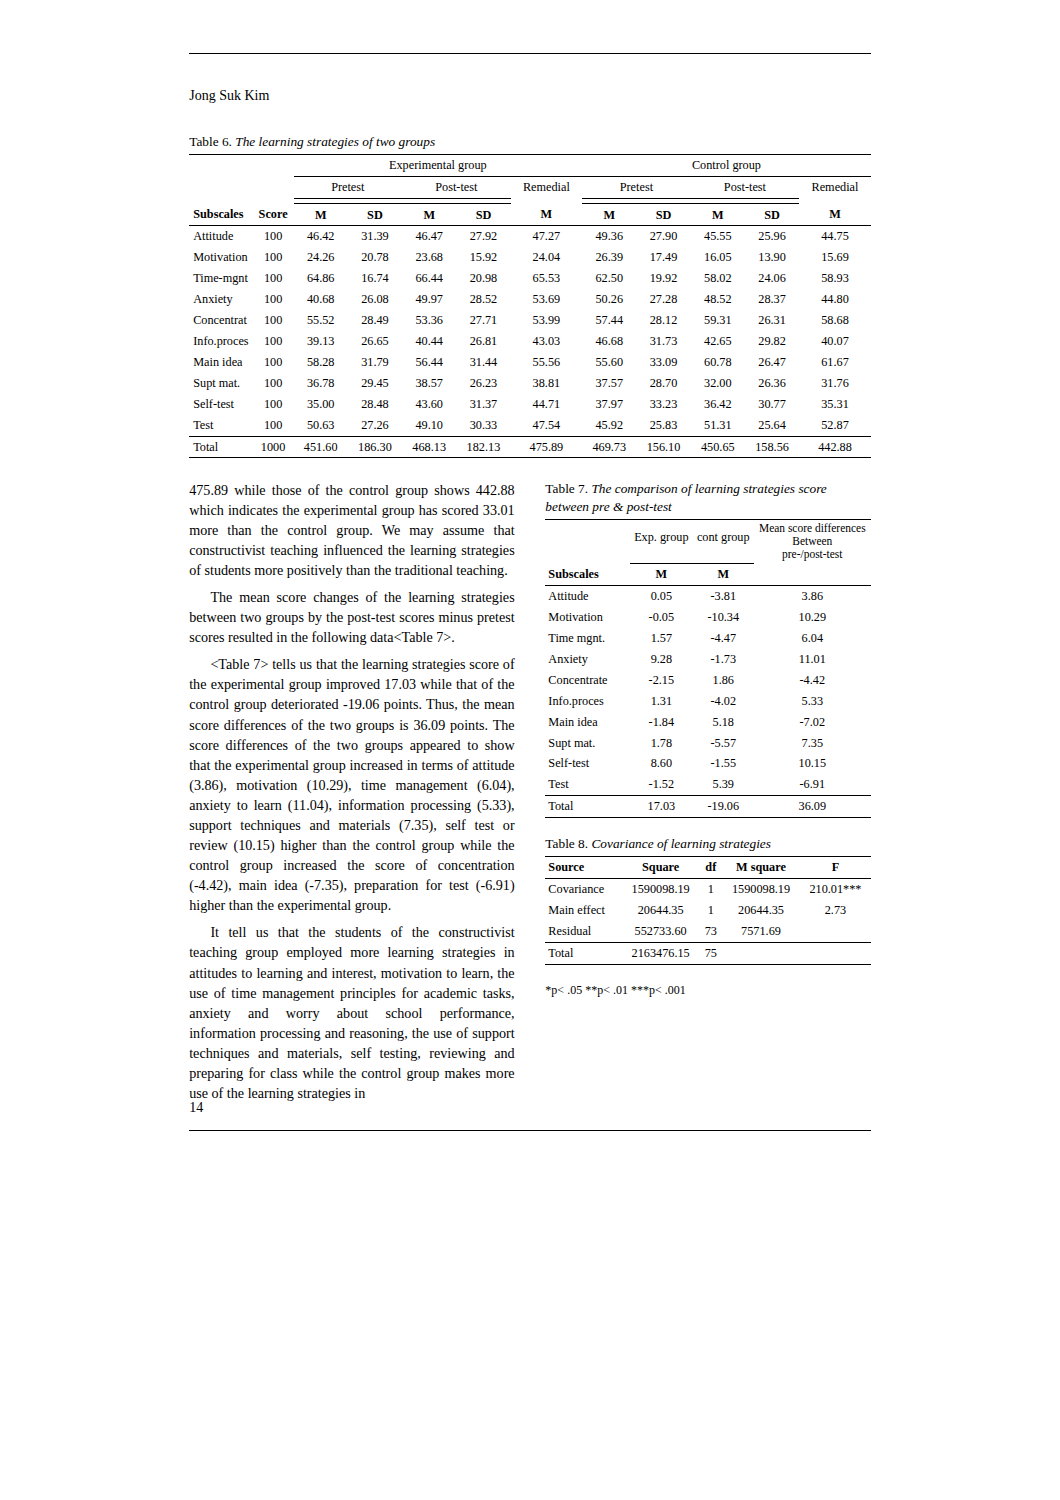Jong Suk Kim
Table 6. The learning strategies of two groups
| | | Experimental group | Control group |
| Pretest | Post-test | Remedial | Pretest | Post-test | Remedial |
| Subscales | Score | M | SD | M | SD | M | M | SD | M | SD | M |
| Attitude | 100 | 46.42 | 31.39 | 46.47 | 27.92 | 47.27 | 49.36 | 27.90 | 45.55 | 25.96 | 44.75 |
| Motivation | 100 | 24.26 | 20.78 | 23.68 | 15.92 | 24.04 | 26.39 | 17.49 | 16.05 | 13.90 | 15.69 |
| Time-mgnt | 100 | 64.86 | 16.74 | 66.44 | 20.98 | 65.53 | 62.50 | 19.92 | 58.02 | 24.06 | 58.93 |
| Anxiety | 100 | 40.68 | 26.08 | 49.97 | 28.52 | 53.69 | 50.26 | 27.28 | 48.52 | 28.37 | 44.80 |
| Concentrat | 100 | 55.52 | 28.49 | 53.36 | 27.71 | 53.99 | 57.44 | 28.12 | 59.31 | 26.31 | 58.68 |
| Info.proces | 100 | 39.13 | 26.65 | 40.44 | 26.81 | 43.03 | 46.68 | 31.73 | 42.65 | 29.82 | 40.07 |
| Main idea | 100 | 58.28 | 31.79 | 56.44 | 31.44 | 55.56 | 55.60 | 33.09 | 60.78 | 26.47 | 61.67 |
| Supt mat. | 100 | 36.78 | 29.45 | 38.57 | 26.23 | 38.81 | 37.57 | 28.70 | 32.00 | 26.36 | 31.76 |
| Self-test | 100 | 35.00 | 28.48 | 43.60 | 31.37 | 44.71 | 37.97 | 33.23 | 36.42 | 30.77 | 35.31 |
| Test | 100 | 50.63 | 27.26 | 49.10 | 30.33 | 47.54 | 45.92 | 25.83 | 51.31 | 25.64 | 52.87 |
| Total | 1000 | 451.60 | 186.30 | 468.13 | 182.13 | 475.89 | 469.73 | 156.10 | 450.65 | 158.56 | 442.88 |
475.89 while those of the control group shows 442.88 which indicates the experimental group has scored 33.01 more than the control group. We may assume that constructivist teaching influenced the learning strategies of students more positively than the traditional teaching.
The mean score changes of the learning strategies between two groups by the post-test scores minus pretest scores resulted in the following data<Table 7>.
<Table 7> tells us that the learning strategies score of the experimental group improved 17.03 while that of the control group deteriorated -19.06 points. Thus, the mean score differences of the two groups is 36.09 points. The score differences of the two groups appeared to show that the experimental group increased in terms of attitude (3.86), motivation (10.29), time management (6.04), anxiety to learn (11.04), information processing (5.33), support techniques and materials (7.35), self test or review (10.15) higher than the control group while the control group increased the score of concentration (-4.42), main idea (-7.35), preparation for test (-6.91) higher than the experimental group.
It tell us that the students of the constructivist teaching group employed more learning strategies in attitudes to learning and interest, motivation to learn, the use of time management principles for academic tasks, anxiety and worry about school performance, information processing and reasoning, the use of support techniques and materials, self testing, reviewing and preparing for class while the control group makes more use of the learning strategies in
Table 7. The comparison of learning strategies score between pre & post-test
| | Exp. group | cont group | Mean score differences Between pre-/post-test |
| Subscales | M | M | |
| Attitude | 0.05 | -3.81 | 3.86 |
| Motivation | -0.05 | -10.34 | 10.29 |
| Time mgnt. | 1.57 | -4.47 | 6.04 |
| Anxiety | 9.28 | -1.73 | 11.01 |
| Concentrate | -2.15 | 1.86 | -4.42 |
| Info.proces | 1.31 | -4.02 | 5.33 |
| Main idea | -1.84 | 5.18 | -7.02 |
| Supt mat. | 1.78 | -5.57 | 7.35 |
| Self-test | 8.60 | -1.55 | 10.15 |
| Test | -1.52 | 5.39 | -6.91 |
| Total | 17.03 | -19.06 | 36.09 |
Table 8. Covariance of learning strategies
| Source | Square | df | M square | F |
| --- | --- | --- | --- | --- |
| Covariance | 1590098.19 | 1 | 1590098.19 | 210.01*** |
| Main effect | 20644.35 | 1 | 20644.35 | 2.73 |
| Residual | 552733.60 | 73 | 7571.69 | |
| Total | 2163476.15 | 75 | | |
*p< .05 **p< .01 ***p< .001
14